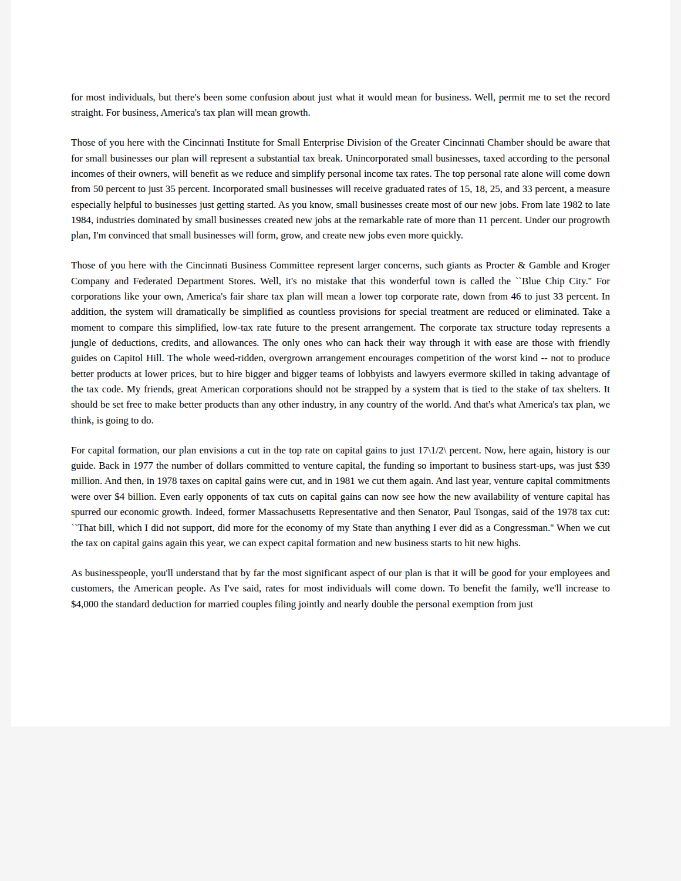for most individuals, but there's been some confusion about just what it would mean for business. Well, permit me to set the record straight. For business, America's tax plan will mean growth.
Those of you here with the Cincinnati Institute for Small Enterprise Division of the Greater Cincinnati Chamber should be aware that for small businesses our plan will represent a substantial tax break. Unincorporated small businesses, taxed according to the personal incomes of their owners, will benefit as we reduce and simplify personal income tax rates. The top personal rate alone will come down from 50 percent to just 35 percent. Incorporated small businesses will receive graduated rates of 15, 18, 25, and 33 percent, a measure especially helpful to businesses just getting started. As you know, small businesses create most of our new jobs. From late 1982 to late 1984, industries dominated by small businesses created new jobs at the remarkable rate of more than 11 percent. Under our progrowth plan, I'm convinced that small businesses will form, grow, and create new jobs even more quickly.
Those of you here with the Cincinnati Business Committee represent larger concerns, such giants as Procter & Gamble and Kroger Company and Federated Department Stores. Well, it's no mistake that this wonderful town is called the ``Blue Chip City.'' For corporations like your own, America's fair share tax plan will mean a lower top corporate rate, down from 46 to just 33 percent. In addition, the system will dramatically be simplified as countless provisions for special treatment are reduced or eliminated. Take a moment to compare this simplified, low-tax rate future to the present arrangement. The corporate tax structure today represents a jungle of deductions, credits, and allowances. The only ones who can hack their way through it with ease are those with friendly guides on Capitol Hill. The whole weed-ridden, overgrown arrangement encourages competition of the worst kind -- not to produce better products at lower prices, but to hire bigger and bigger teams of lobbyists and lawyers evermore skilled in taking advantage of the tax code. My friends, great American corporations should not be strapped by a system that is tied to the stake of tax shelters. It should be set free to make better products than any other industry, in any country of the world. And that's what America's tax plan, we think, is going to do.
For capital formation, our plan envisions a cut in the top rate on capital gains to just 17\1/2\ percent. Now, here again, history is our guide. Back in 1977 the number of dollars committed to venture capital, the funding so important to business start-ups, was just $39 million. And then, in 1978 taxes on capital gains were cut, and in 1981 we cut them again. And last year, venture capital commitments were over $4 billion. Even early opponents of tax cuts on capital gains can now see how the new availability of venture capital has spurred our economic growth. Indeed, former Massachusetts Representative and then Senator, Paul Tsongas, said of the 1978 tax cut: ``That bill, which I did not support, did more for the economy of my State than anything I ever did as a Congressman.'' When we cut the tax on capital gains again this year, we can expect capital formation and new business starts to hit new highs.
As businesspeople, you'll understand that by far the most significant aspect of our plan is that it will be good for your employees and customers, the American people. As I've said, rates for most individuals will come down. To benefit the family, we'll increase to $4,000 the standard deduction for married couples filing jointly and nearly double the personal exemption from just